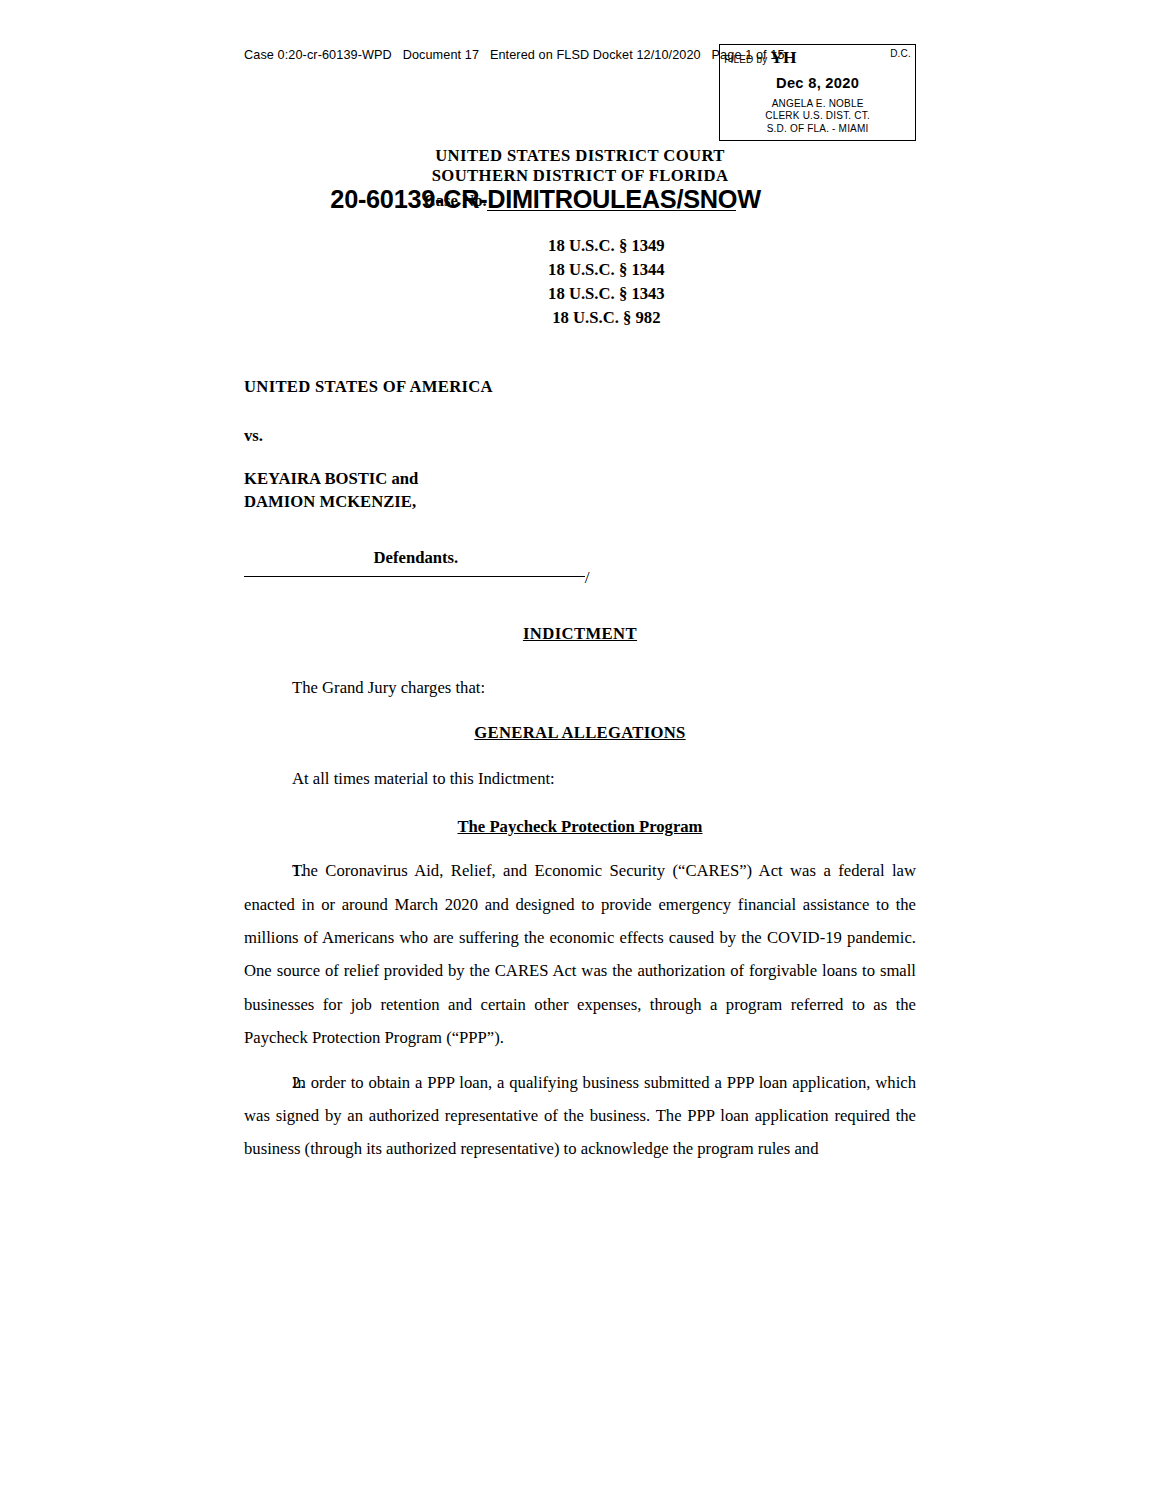Case 0:20-cr-60139-WPD Document 17 Entered on FLSD Docket 12/10/2020 Page 1 of 15
FILED by YH D.C.
Dec 8, 2020
ANGELA E. NOBLE
CLERK U.S. DIST. CT.
S.D. OF FLA. - MIAMI
UNITED STATES DISTRICT COURT
SOUTHERN DISTRICT OF FLORIDA
Case No. 20-60139-CR-DIMITROULEAS/SNOW
18 U.S.C. § 1349
18 U.S.C. § 1344
18 U.S.C. § 1343
18 U.S.C. § 982
UNITED STATES OF AMERICA
vs.
KEYAIRA BOSTIC and
DAMION MCKENZIE,
Defendants.
/
INDICTMENT
The Grand Jury charges that:
GENERAL ALLEGATIONS
At all times material to this Indictment:
The Paycheck Protection Program
The Coronavirus Aid, Relief, and Economic Security (“CARES”) Act was a federal law enacted in or around March 2020 and designed to provide emergency financial assistance to the millions of Americans who are suffering the economic effects caused by the COVID-19 pandemic. One source of relief provided by the CARES Act was the authorization of forgivable loans to small businesses for job retention and certain other expenses, through a program referred to as the Paycheck Protection Program (“PPP”).
In order to obtain a PPP loan, a qualifying business submitted a PPP loan application, which was signed by an authorized representative of the business. The PPP loan application required the business (through its authorized representative) to acknowledge the program rules and